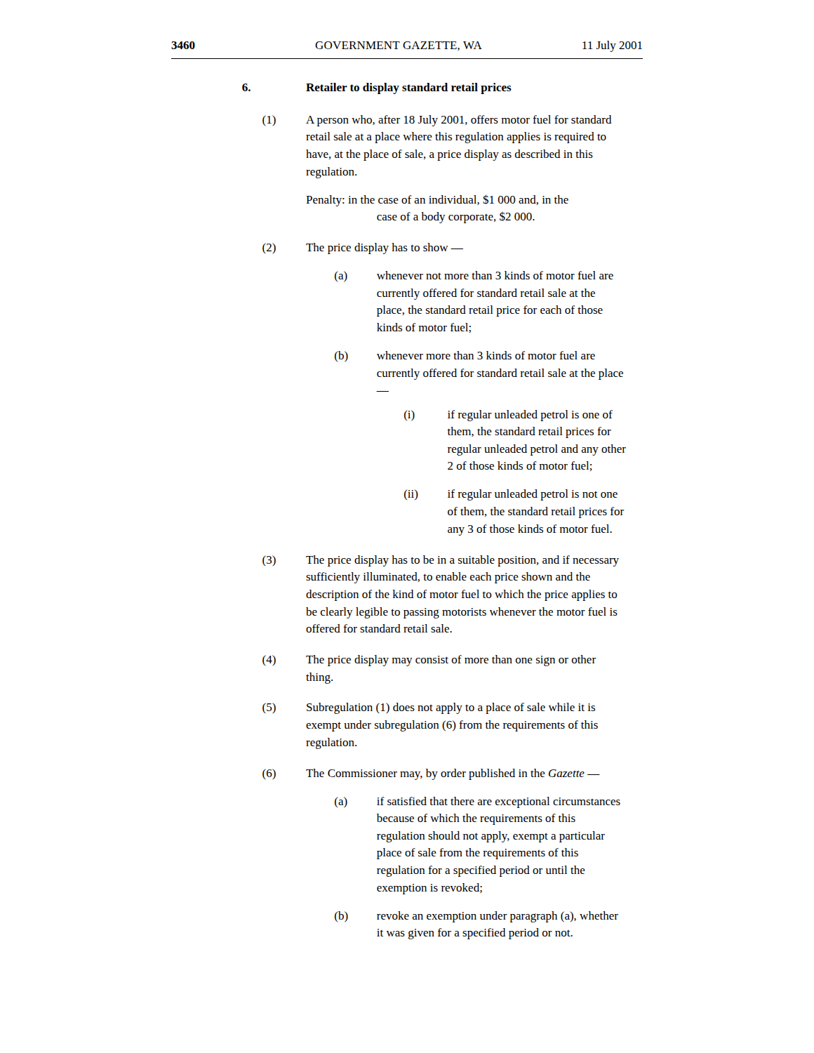3460
GOVERNMENT GAZETTE, WA
11 July 2001
6. Retailer to display standard retail prices
(1)
A person who, after 18 July 2001, offers motor fuel for standard retail sale at a place where this regulation applies is required to have, at the place of sale, a price display as described in this regulation.
Penalty: in the case of an individual, $1 000 and, in the case of a body corporate, $2 000.
(2)
The price display has to show —
(a) whenever not more than 3 kinds of motor fuel are currently offered for standard retail sale at the place, the standard retail price for each of those kinds of motor fuel;
(b) whenever more than 3 kinds of motor fuel are currently offered for standard retail sale at the place —
(i) if regular unleaded petrol is one of them, the standard retail prices for regular unleaded petrol and any other 2 of those kinds of motor fuel;
(ii) if regular unleaded petrol is not one of them, the standard retail prices for any 3 of those kinds of motor fuel.
(3)
The price display has to be in a suitable position, and if necessary sufficiently illuminated, to enable each price shown and the description of the kind of motor fuel to which the price applies to be clearly legible to passing motorists whenever the motor fuel is offered for standard retail sale.
(4)
The price display may consist of more than one sign or other thing.
(5)
Subregulation (1) does not apply to a place of sale while it is exempt under subregulation (6) from the requirements of this regulation.
(6)
The Commissioner may, by order published in the Gazette —
(a) if satisfied that there are exceptional circumstances because of which the requirements of this regulation should not apply, exempt a particular place of sale from the requirements of this regulation for a specified period or until the exemption is revoked;
(b) revoke an exemption under paragraph (a), whether it was given for a specified period or not.